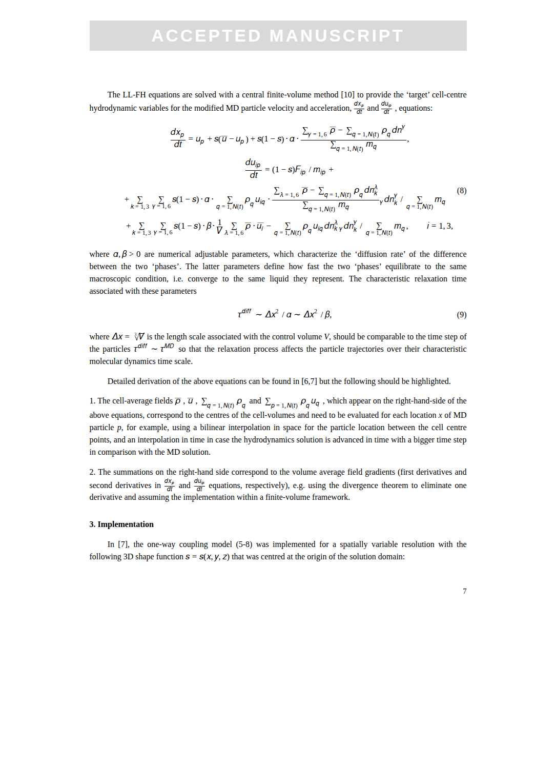ACCEPTED MANUSCRIPT
The LL-FH equations are solved with a central finite-volume method [10] to provide the ‘target’ cell-centre hydrodynamic variables for the modified MD particle velocity and acceleration, dxpdt and duipdt , equations:
dxp dt = up + s ( u― − up ) + s (1−s) ⋅ α ⋅ ∑γ=1,6 ρ― − ∑q=1,N(t) ρq dnγ ∑q=1,N(t) mq ,
duip dt = (1−s) Fip / mip +
(8)
+ ∑k=1,3 ∑γ=1,6 s(1−s) ⋅α⋅ ∑q=1,N(t) ρquiq ⋅ ∑λ=1,6 ρ― − ∑q=1,N(t) ρq dnkλ ∑q=1,N(t) mq γ dnkγ / ∑q=1,N(t) mq
+ ∑k=1,3 ∑γ=1,6 s(1−s) ⋅β⋅ 1V ∑λ=1,6 ρ― ⋅ ui― − ∑q=1,N(t) ρquiq dnkλ γ dnkγ / ∑q=1,N(t) mq , i=1,3,
where α,β>0 are numerical adjustable parameters, which characterize the ‘diffusion rate’ of the difference between the two ‘phases’. The latter parameters define how fast the two ‘phases’ equilibrate to the same macroscopic condition, i.e. converge to the same liquid they represent. The characteristic relaxation time associated with these parameters
(9)
τdiff ∼ Δx2 /α ∼ Δx2 /β ,
where Δx=V3 is the length scale associated with the control volume V, should be comparable to the time step of the particles τdiff∼τMD so that the relaxation process affects the particle trajectories over their characteristic molecular dynamics time scale.
Detailed derivation of the above equations can be found in [6,7] but the following should be highlighted.
1. The cell-average fields ρ― , u― , ∑q=1,N(t) ρq and ∑p=1,N(t) ρquq , which appear on the right-hand-side of the above equations, correspond to the centres of the cell-volumes and need to be evaluated for each location x of MD particle p, for example, using a bilinear interpolation in space for the particle location between the cell centre points, and an interpolation in time in case the hydrodynamics solution is advanced in time with a bigger time step in comparison with the MD solution.
2. The summations on the right-hand side correspond to the volume average field gradients (first derivatives and second derivatives in dxpdt and duipdt equations, respectively), e.g. using the divergence theorem to eliminate one derivative and assuming the implementation within a finite-volume framework.
3. Implementation
In [7], the one-way coupling model (5-8) was implemented for a spatially variable resolution with the following 3D shape function s=s(x,y,z) that was centred at the origin of the solution domain:
7